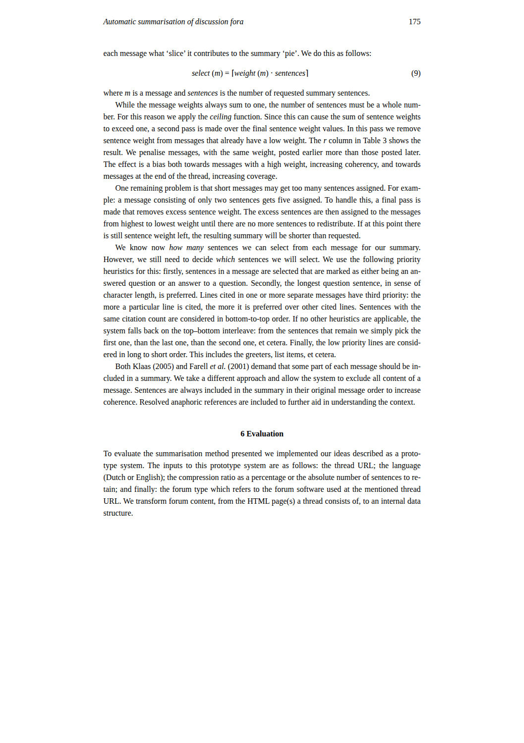Automatic summarisation of discussion fora 175
each message what ‘slice’ it contributes to the summary ‘pie’. We do this as follows:
select (m) = ⌈weight (m) · sentences⌉ (9)
where m is a message and sentences is the number of requested summary sentences.
While the message weights always sum to one, the number of sentences must be a whole number. For this reason we apply the ceiling function. Since this can cause the sum of sentence weights to exceed one, a second pass is made over the final sentence weight values. In this pass we remove sentence weight from messages that already have a low weight. The r column in Table 3 shows the result. We penalise messages, with the same weight, posted earlier more than those posted later. The effect is a bias both towards messages with a high weight, increasing coherency, and towards messages at the end of the thread, increasing coverage.
One remaining problem is that short messages may get too many sentences assigned. For example: a message consisting of only two sentences gets five assigned. To handle this, a final pass is made that removes excess sentence weight. The excess sentences are then assigned to the messages from highest to lowest weight until there are no more sentences to redistribute. If at this point there is still sentence weight left, the resulting summary will be shorter than requested.
We know now how many sentences we can select from each message for our summary. However, we still need to decide which sentences we will select. We use the following priority heuristics for this: firstly, sentences in a message are selected that are marked as either being an answered question or an answer to a question. Secondly, the longest question sentence, in sense of character length, is preferred. Lines cited in one or more separate messages have third priority: the more a particular line is cited, the more it is preferred over other cited lines. Sentences with the same citation count are considered in bottom-to-top order. If no other heuristics are applicable, the system falls back on the top–bottom interleave: from the sentences that remain we simply pick the first one, than the last one, than the second one, et cetera. Finally, the low priority lines are considered in long to short order. This includes the greeters, list items, et cetera.
Both Klaas (2005) and Farell et al. (2001) demand that some part of each message should be included in a summary. We take a different approach and allow the system to exclude all content of a message. Sentences are always included in the summary in their original message order to increase coherence. Resolved anaphoric references are included to further aid in understanding the context.
6 Evaluation
To evaluate the summarisation method presented we implemented our ideas described as a prototype system. The inputs to this prototype system are as follows: the thread URL; the language (Dutch or English); the compression ratio as a percentage or the absolute number of sentences to retain; and finally: the forum type which refers to the forum software used at the mentioned thread URL. We transform forum content, from the HTML page(s) a thread consists of, to an internal data structure.